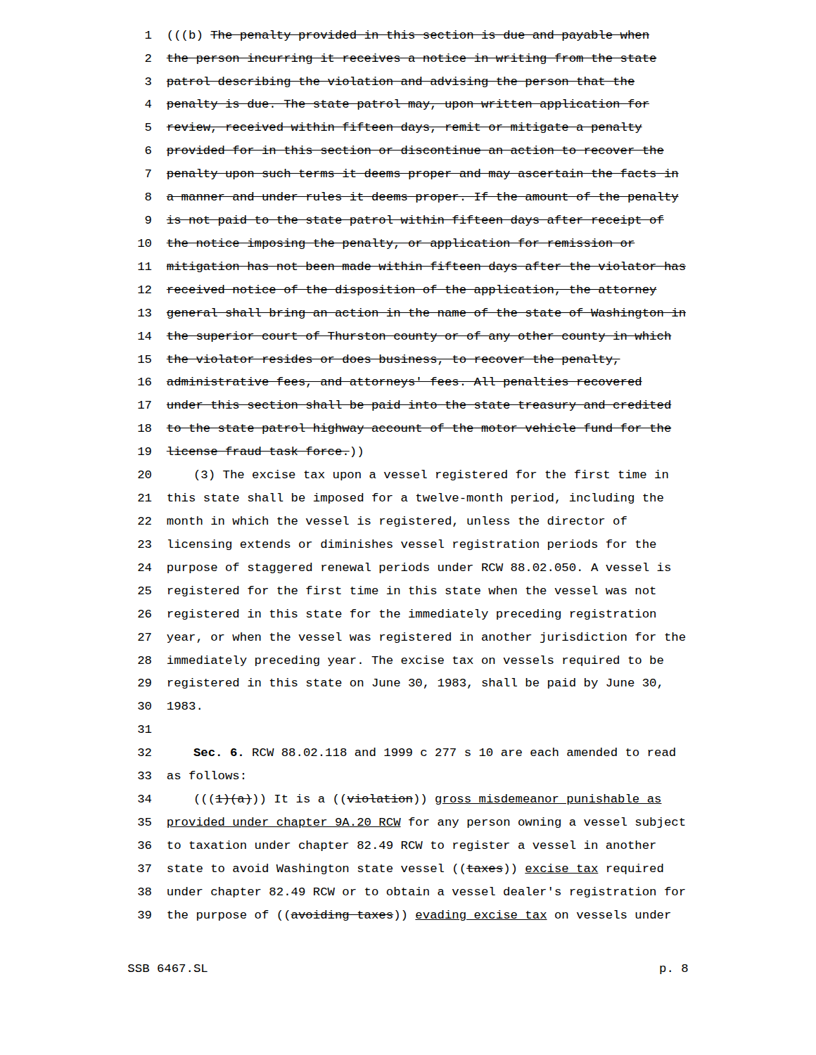(((b) The penalty provided in this section is due and payable when
the person incurring it receives a notice in writing from the state
patrol describing the violation and advising the person that the
penalty is due. The state patrol may, upon written application for
review, received within fifteen days, remit or mitigate a penalty
provided for in this section or discontinue an action to recover the
penalty upon such terms it deems proper and may ascertain the facts in
a manner and under rules it deems proper. If the amount of the penalty
is not paid to the state patrol within fifteen days after receipt of
the notice imposing the penalty, or application for remission or
mitigation has not been made within fifteen days after the violator has
received notice of the disposition of the application, the attorney
general shall bring an action in the name of the state of Washington in
the superior court of Thurston county or of any other county in which
the violator resides or does business, to recover the penalty,
administrative fees, and attorneys' fees. All penalties recovered
under this section shall be paid into the state treasury and credited
to the state patrol highway account of the motor vehicle fund for the
license fraud task force.))
(3) The excise tax upon a vessel registered for the first time in
this state shall be imposed for a twelve-month period, including the
month in which the vessel is registered, unless the director of
licensing extends or diminishes vessel registration periods for the
purpose of staggered renewal periods under RCW 88.02.050. A vessel is
registered for the first time in this state when the vessel was not
registered in this state for the immediately preceding registration
year, or when the vessel was registered in another jurisdiction for the
immediately preceding year. The excise tax on vessels required to be
registered in this state on June 30, 1983, shall be paid by June 30,
1983.
Sec. 6. RCW 88.02.118 and 1999 c 277 s 10 are each amended to read
as follows:
(((1)(a))) It is a ((violation)) gross misdemeanor punishable as
provided under chapter 9A.20 RCW for any person owning a vessel subject
to taxation under chapter 82.49 RCW to register a vessel in another
state to avoid Washington state vessel ((taxes)) excise tax required
under chapter 82.49 RCW or to obtain a vessel dealer's registration for
the purpose of ((avoiding taxes)) evading excise tax on vessels under
SSB 6467.SL p. 8